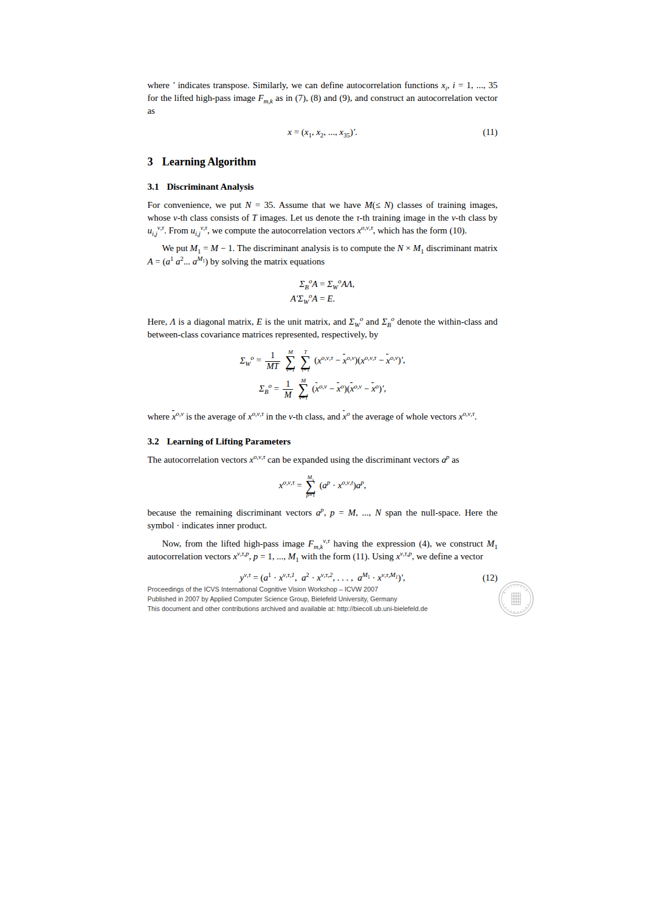where ′ indicates transpose. Similarly, we can define autocorrelation functions xi, i = 1, ..., 35 for the lifted high-pass image Fm,k as in (7), (8) and (9), and construct an autocorrelation vector as
x = (x1, x2, ..., x35)′. (11)
3 Learning Algorithm
3.1 Discriminant Analysis
For convenience, we put N = 35. Assume that we have M(≤ N) classes of training images, whose ν-th class consists of T images. Let us denote the τ-th training image in the ν-th class by ui,jν,τ. From ui,jν,τ, we compute the autocorrelation vectors xo,ν,τ, which has the form (10).
We put M1 = M − 1. The discriminant analysis is to compute the N × M1 discriminant matrix A = (a1 a2... aM1) by solving the matrix equations
| Σ B o A | = | Σ W o AΛ , |
| A′Σ W o A | = | E . |
Here, Λ is a diagonal matrix, E is the unit matrix, and ΣWo and ΣBo denote the within-class and between-class covariance matrices represented, respectively, by
ΣWo = 1 MT M∑ν=1 T∑τ=1 (xo,ν,τ − xo,ν)(xo,ν,τ − xo,ν)′, ΣBo = 1 M M∑ν=1 (xo,ν − xo)(xo,ν − xo)′,
where xo,ν is the average of xo,ν,τ in the ν-th class, and xo the average of whole vectors xo,ν,τ.
3.2 Learning of Lifting Parameters
The autocorrelation vectors xo,ν,τ can be expanded using the discriminant vectors ap as
xo,ν,τ = M1∑p=1 (ap · xo,ν,t)ap,
because the remaining discriminant vectors ap, p = M, ..., N span the null-space. Here the symbol · indicates inner product.
Now, from the lifted high-pass image Fm,kν,τ having the expression (4), we construct M1 autocorrelation vectors xν,τ,p, p = 1, ..., M1 with the form (11). Using xν,τ,p, we define a vector
yν,τ = (a1 · xν,τ,1, a2 · xν,τ,2, . . . , aM1 · xν,τ,M1)′, (12)
Proceedings of the ICVS International Cognitive Vision Workshop – ICVW 2007
Published in 2007 by Applied Computer Science Group, Bielefeld University, Germany
This document and other contributions archived and available at: http://biecoll.ub.uni-bielefeld.de
B I E L E F E L D U N I V E R S I T Y